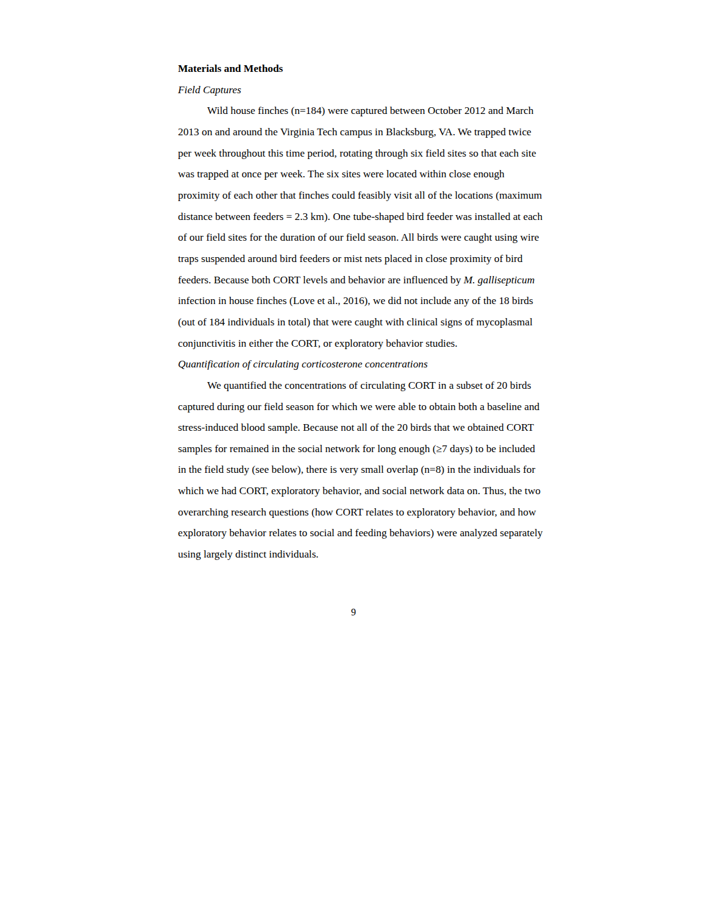Materials and Methods
Field Captures
Wild house finches (n=184) were captured between October 2012 and March 2013 on and around the Virginia Tech campus in Blacksburg, VA. We trapped twice per week throughout this time period, rotating through six field sites so that each site was trapped at once per week. The six sites were located within close enough proximity of each other that finches could feasibly visit all of the locations (maximum distance between feeders = 2.3 km). One tube-shaped bird feeder was installed at each of our field sites for the duration of our field season. All birds were caught using wire traps suspended around bird feeders or mist nets placed in close proximity of bird feeders. Because both CORT levels and behavior are influenced by M. gallisepticum infection in house finches (Love et al., 2016), we did not include any of the 18 birds (out of 184 individuals in total) that were caught with clinical signs of mycoplasmal conjunctivitis in either the CORT, or exploratory behavior studies.
Quantification of circulating corticosterone concentrations
We quantified the concentrations of circulating CORT in a subset of 20 birds captured during our field season for which we were able to obtain both a baseline and stress-induced blood sample. Because not all of the 20 birds that we obtained CORT samples for remained in the social network for long enough (≥7 days) to be included in the field study (see below), there is very small overlap (n=8) in the individuals for which we had CORT, exploratory behavior, and social network data on. Thus, the two overarching research questions (how CORT relates to exploratory behavior, and how exploratory behavior relates to social and feeding behaviors) were analyzed separately using largely distinct individuals.
9